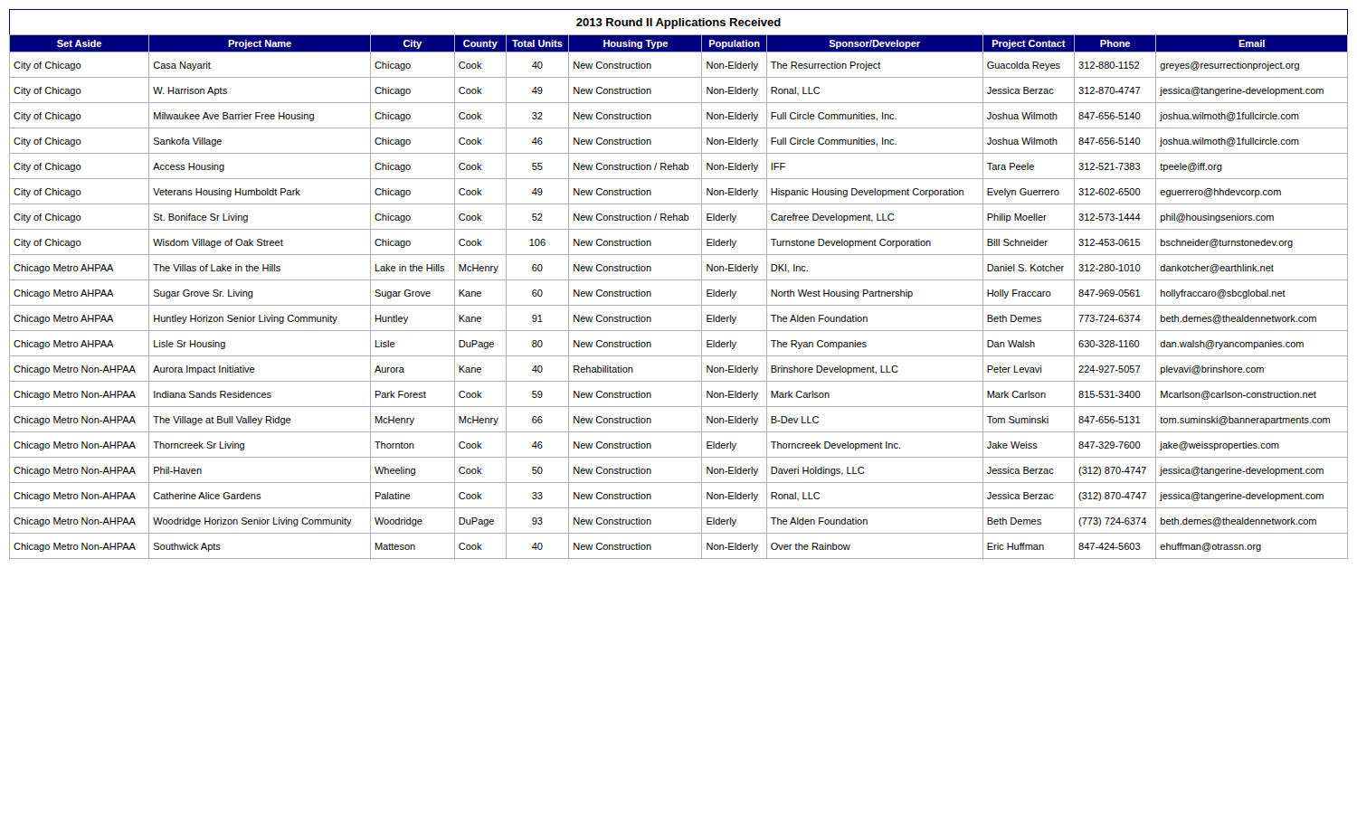2013 Round II Applications Received
| Set Aside | Project Name | City | County | Total Units | Housing Type | Population | Sponsor/Developer | Project Contact | Phone | Email |
| --- | --- | --- | --- | --- | --- | --- | --- | --- | --- | --- |
| City of Chicago | Casa Nayarit | Chicago | Cook | 40 | New Construction | Non-Elderly | The Resurrection Project | Guacolda Reyes | 312-880-1152 | greyes@resurrectionproject.org |
| City of Chicago | W. Harrison Apts | Chicago | Cook | 49 | New Construction | Non-Elderly | Ronal, LLC | Jessica Berzac | 312-870-4747 | jessica@tangerine-development.com |
| City of Chicago | Milwaukee Ave Barrier Free Housing | Chicago | Cook | 32 | New Construction | Non-Elderly | Full Circle Communities, Inc. | Joshua Wilmoth | 847-656-5140 | joshua.wilmoth@1fullcircle.com |
| City of Chicago | Sankofa Village | Chicago | Cook | 46 | New Construction | Non-Elderly | Full Circle Communities, Inc. | Joshua Wilmoth | 847-656-5140 | joshua.wilmoth@1fullcircle.com |
| City of Chicago | Access Housing | Chicago | Cook | 55 | New Construction / Rehab | Non-Elderly | IFF | Tara Peele | 312-521-7383 | tpeele@iff.org |
| City of Chicago | Veterans Housing Humboldt Park | Chicago | Cook | 49 | New Construction | Non-Elderly | Hispanic Housing Development Corporation | Evelyn Guerrero | 312-602-6500 | eguerrero@hhdevcorp.com |
| City of Chicago | St. Boniface Sr Living | Chicago | Cook | 52 | New Construction / Rehab | Elderly | Carefree Development, LLC | Philip Moeller | 312-573-1444 | phil@housingseniors.com |
| City of Chicago | Wisdom Village of Oak Street | Chicago | Cook | 106 | New Construction | Elderly | Turnstone Development Corporation | Bill Schneider | 312-453-0615 | bschneider@turnstonedev.org |
| Chicago Metro AHPAA | The Villas of Lake in the Hills | Lake in the Hills | McHenry | 60 | New Construction | Non-Elderly | DKI, Inc. | Daniel S. Kotcher | 312-280-1010 | dankotcher@earthlink.net |
| Chicago Metro AHPAA | Sugar Grove Sr. Living | Sugar Grove | Kane | 60 | New Construction | Elderly | North West Housing Partnership | Holly Fraccaro | 847-969-0561 | hollyfraccaro@sbcglobal.net |
| Chicago Metro AHPAA | Huntley Horizon Senior Living Community | Huntley | Kane | 91 | New Construction | Elderly | The Alden Foundation | Beth Demes | 773-724-6374 | beth.demes@thealdennetwork.com |
| Chicago Metro AHPAA | Lisle Sr Housing | Lisle | DuPage | 80 | New Construction | Elderly | The Ryan Companies | Dan Walsh | 630-328-1160 | dan.walsh@ryancompanies.com |
| Chicago Metro Non-AHPAA | Aurora Impact Initiative | Aurora | Kane | 40 | Rehabilitation | Non-Elderly | Brinshore Development, LLC | Peter Levavi | 224-927-5057 | plevavi@brinshore.com |
| Chicago Metro Non-AHPAA | Indiana Sands Residences | Park Forest | Cook | 59 | New Construction | Non-Elderly | Mark Carlson | Mark Carlson | 815-531-3400 | Mcarlson@carlson-construction.net |
| Chicago Metro Non-AHPAA | The Village at Bull Valley Ridge | McHenry | McHenry | 66 | New Construction | Non-Elderly | B-Dev LLC | Tom Suminski | 847-656-5131 | tom.suminski@bannerapartments.com |
| Chicago Metro Non-AHPAA | Thorncreek Sr Living | Thornton | Cook | 46 | New Construction | Elderly | Thorncreek Development Inc. | Jake Weiss | 847-329-7600 | jake@weissproperties.com |
| Chicago Metro Non-AHPAA | Phil-Haven | Wheeling | Cook | 50 | New Construction | Non-Elderly | Daveri Holdings, LLC | Jessica Berzac | (312) 870-4747 | jessica@tangerine-development.com |
| Chicago Metro Non-AHPAA | Catherine Alice Gardens | Palatine | Cook | 33 | New Construction | Non-Elderly | Ronal, LLC | Jessica Berzac | (312) 870-4747 | jessica@tangerine-development.com |
| Chicago Metro Non-AHPAA | Woodridge Horizon Senior Living Community | Woodridge | DuPage | 93 | New Construction | Elderly | The Alden Foundation | Beth Demes | (773) 724-6374 | beth.demes@thealdennetwork.com |
| Chicago Metro Non-AHPAA | Southwick Apts | Matteson | Cook | 40 | New Construction | Non-Elderly | Over the Rainbow | Eric Huffman | 847-424-5603 | ehuffman@otrassn.org |